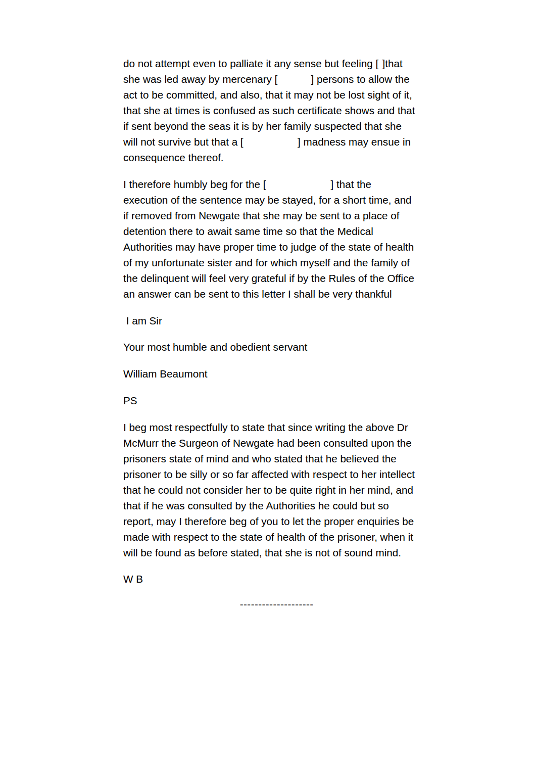do not attempt even to palliate it any sense but feeling [ ]that she was led away by mercenary [ ] persons to allow the act to be committed, and also, that it may not be lost sight of it, that she at times is confused as such certificate shows and that if sent beyond the seas it is by her family suspected that she will not survive but that a [ ] madness may ensue in consequence thereof.
I therefore humbly beg for the [ ] that the execution of the sentence may be stayed, for a short time, and if removed from Newgate that she may be sent to a place of detention there to await same time so that the Medical Authorities may have proper time to judge of the state of health of my unfortunate sister and for which myself and the family of the delinquent will feel very grateful if by the Rules of the Office an answer can be sent to this letter I shall be very thankful
I am Sir
Your most humble and obedient servant
William Beaumont
PS
I beg most respectfully to state that since writing the above Dr McMurr the Surgeon of Newgate had been consulted upon the prisoners state of mind and who stated that he believed the prisoner to be silly or so far affected with respect to her intellect that he could not consider her to be quite right in her mind, and that if he was consulted by the Authorities he could but so report, may I therefore beg of you to let the proper enquiries be made with respect to the state of health of the prisoner, when it will be found as before stated, that she is not of sound mind.
W B
--------------------